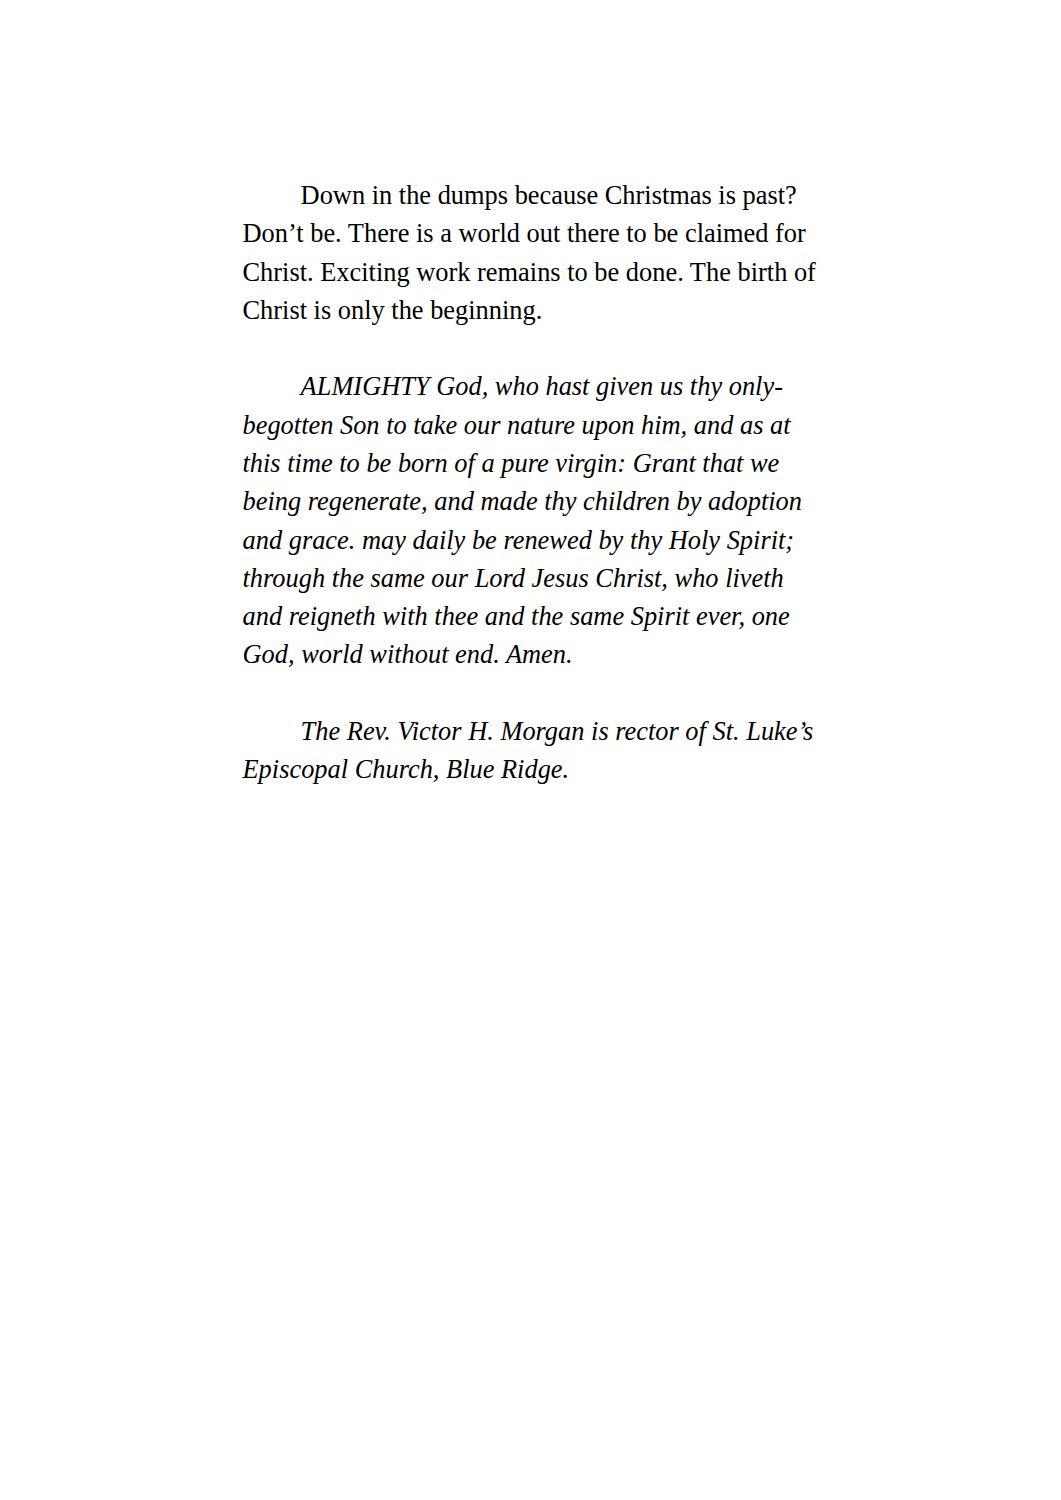Down in the dumps because Christmas is past? Don’t be. There is a world out there to be claimed for Christ. Exciting work remains to be done. The birth of Christ is only the beginning.
ALMIGHTY God, who hast given us thy only-begotten Son to take our nature upon him, and as at this time to be born of a pure virgin: Grant that we being regenerate, and made thy children by adoption and grace. may daily be renewed by thy Holy Spirit; through the same our Lord Jesus Christ, who liveth and reigneth with thee and the same Spirit ever, one God, world without end. Amen.
The Rev. Victor H. Morgan is rector of St. Luke’s Episcopal Church, Blue Ridge.